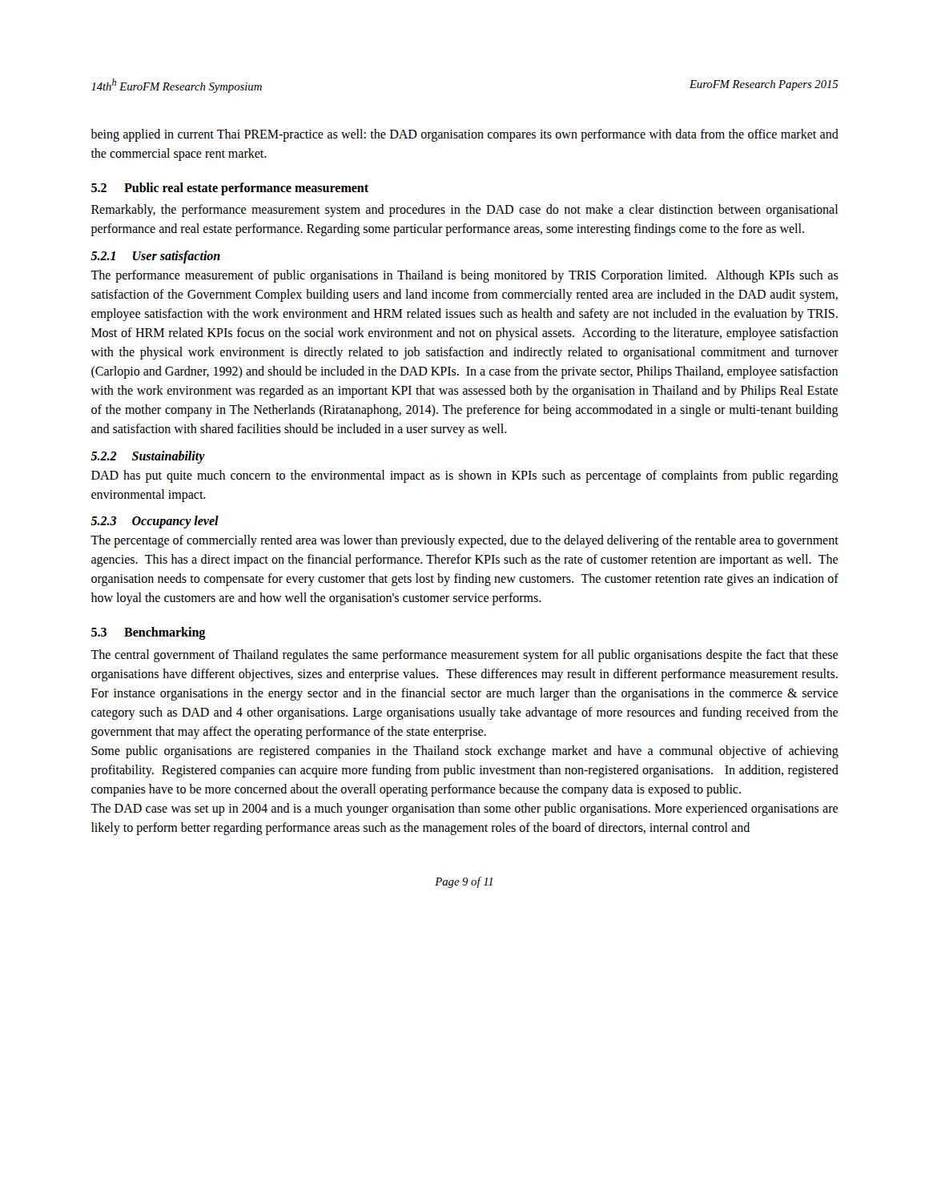14thh EuroFM Research Symposium EuroFM Research Papers 2015
being applied in current Thai PREM-practice as well: the DAD organisation compares its own performance with data from the office market and the commercial space rent market.
5.2 Public real estate performance measurement
Remarkably, the performance measurement system and procedures in the DAD case do not make a clear distinction between organisational performance and real estate performance. Regarding some particular performance areas, some interesting findings come to the fore as well.
5.2.1 User satisfaction
The performance measurement of public organisations in Thailand is being monitored by TRIS Corporation limited. Although KPIs such as satisfaction of the Government Complex building users and land income from commercially rented area are included in the DAD audit system, employee satisfaction with the work environment and HRM related issues such as health and safety are not included in the evaluation by TRIS. Most of HRM related KPIs focus on the social work environment and not on physical assets. According to the literature, employee satisfaction with the physical work environment is directly related to job satisfaction and indirectly related to organisational commitment and turnover (Carlopio and Gardner, 1992) and should be included in the DAD KPIs. In a case from the private sector, Philips Thailand, employee satisfaction with the work environment was regarded as an important KPI that was assessed both by the organisation in Thailand and by Philips Real Estate of the mother company in The Netherlands (Riratanaphong, 2014). The preference for being accommodated in a single or multi-tenant building and satisfaction with shared facilities should be included in a user survey as well.
5.2.2 Sustainability
DAD has put quite much concern to the environmental impact as is shown in KPIs such as percentage of complaints from public regarding environmental impact.
5.2.3 Occupancy level
The percentage of commercially rented area was lower than previously expected, due to the delayed delivering of the rentable area to government agencies. This has a direct impact on the financial performance. Therefor KPIs such as the rate of customer retention are important as well. The organisation needs to compensate for every customer that gets lost by finding new customers. The customer retention rate gives an indication of how loyal the customers are and how well the organisation's customer service performs.
5.3 Benchmarking
The central government of Thailand regulates the same performance measurement system for all public organisations despite the fact that these organisations have different objectives, sizes and enterprise values. These differences may result in different performance measurement results. For instance organisations in the energy sector and in the financial sector are much larger than the organisations in the commerce & service category such as DAD and 4 other organisations. Large organisations usually take advantage of more resources and funding received from the government that may affect the operating performance of the state enterprise.
Some public organisations are registered companies in the Thailand stock exchange market and have a communal objective of achieving profitability. Registered companies can acquire more funding from public investment than non-registered organisations. In addition, registered companies have to be more concerned about the overall operating performance because the company data is exposed to public.
The DAD case was set up in 2004 and is a much younger organisation than some other public organisations. More experienced organisations are likely to perform better regarding performance areas such as the management roles of the board of directors, internal control and
Page 9 of 11